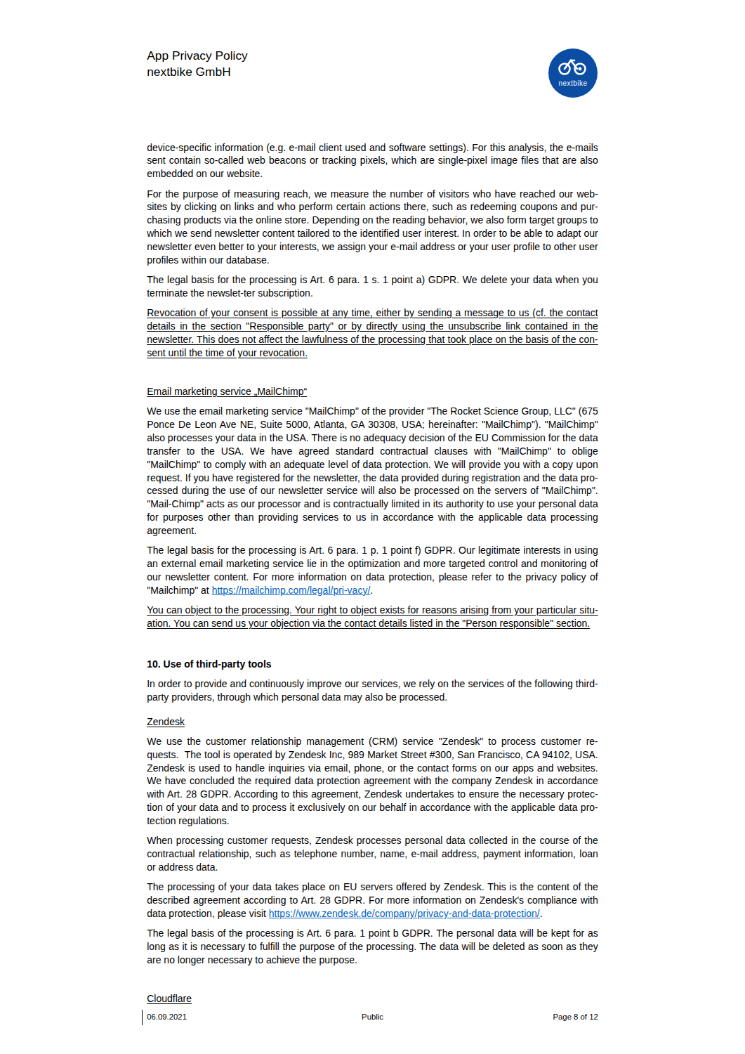App Privacy Policy
nextbike GmbH
nextbike
device-specific information (e.g. e-mail client used and software settings). For this analysis, the e-mails sent contain so-called web beacons or tracking pixels, which are single-pixel image files that are also embedded on our website.
For the purpose of measuring reach, we measure the number of visitors who have reached our websites by clicking on links and who perform certain actions there, such as redeeming coupons and purchasing products via the online store. Depending on the reading behavior, we also form target groups to which we send newsletter content tailored to the identified user interest. In order to be able to adapt our newsletter even better to your interests, we assign your e-mail address or your user profile to other user profiles within our database.
The legal basis for the processing is Art. 6 para. 1 s. 1 point a) GDPR. We delete your data when you terminate the newslet-ter subscription.
Revocation of your consent is possible at any time, either by sending a message to us (cf. the contact details in the section "Responsible party" or by directly using the unsubscribe link contained in the newsletter. This does not affect the lawfulness of the processing that took place on the basis of the consent until the time of your revocation.
Email marketing service „MailChimp“
We use the email marketing service "MailChimp" of the provider "The Rocket Science Group, LLC" (675 Ponce De Leon Ave NE, Suite 5000, Atlanta, GA 30308, USA; hereinafter: "MailChimp"). "MailChimp" also processes your data in the USA. There is no adequacy decision of the EU Commission for the data transfer to the USA. We have agreed standard contractual clauses with "MailChimp" to oblige "MailChimp" to comply with an adequate level of data protection. We will provide you with a copy upon request. If you have registered for the newsletter, the data provided during registration and the data processed during the use of our newsletter service will also be processed on the servers of "MailChimp". "Mail-Chimp" acts as our processor and is contractually limited in its authority to use your personal data for purposes other than providing services to us in accordance with the applicable data processing agreement.
The legal basis for the processing is Art. 6 para. 1 p. 1 point f) GDPR. Our legitimate interests in using an external email marketing service lie in the optimization and more targeted control and monitoring of our newsletter content. For more information on data protection, please refer to the privacy policy of "Mailchimp" at https://mailchimp.com/legal/pri-vacy/.
You can object to the processing. Your right to object exists for reasons arising from your particular situation. You can send us your objection via the contact details listed in the "Person responsible" section.
10. Use of third-party tools
In order to provide and continuously improve our services, we rely on the services of the following third-party providers, through which personal data may also be processed.
Zendesk
We use the customer relationship management (CRM) service "Zendesk" to process customer requests. The tool is operated by Zendesk Inc, 989 Market Street #300, San Francisco, CA 94102, USA. Zendesk is used to handle inquiries via email, phone, or the contact forms on our apps and websites. We have concluded the required data protection agreement with the company Zendesk in accordance with Art. 28 GDPR. According to this agreement, Zendesk undertakes to ensure the necessary protection of your data and to process it exclusively on our behalf in accordance with the applicable data protection regulations.
When processing customer requests, Zendesk processes personal data collected in the course of the contractual relationship, such as telephone number, name, e-mail address, payment information, loan or address data.
The processing of your data takes place on EU servers offered by Zendesk. This is the content of the described agreement according to Art. 28 GDPR. For more information on Zendesk's compliance with data protection, please visit https://www.zendesk.de/company/privacy-and-data-protection/.
The legal basis of the processing is Art. 6 para. 1 point b GDPR. The personal data will be kept for as long as it is necessary to fulfill the purpose of the processing. The data will be deleted as soon as they are no longer necessary to achieve the purpose.
Cloudflare
06.09.2021
Public
Page 8 of 12